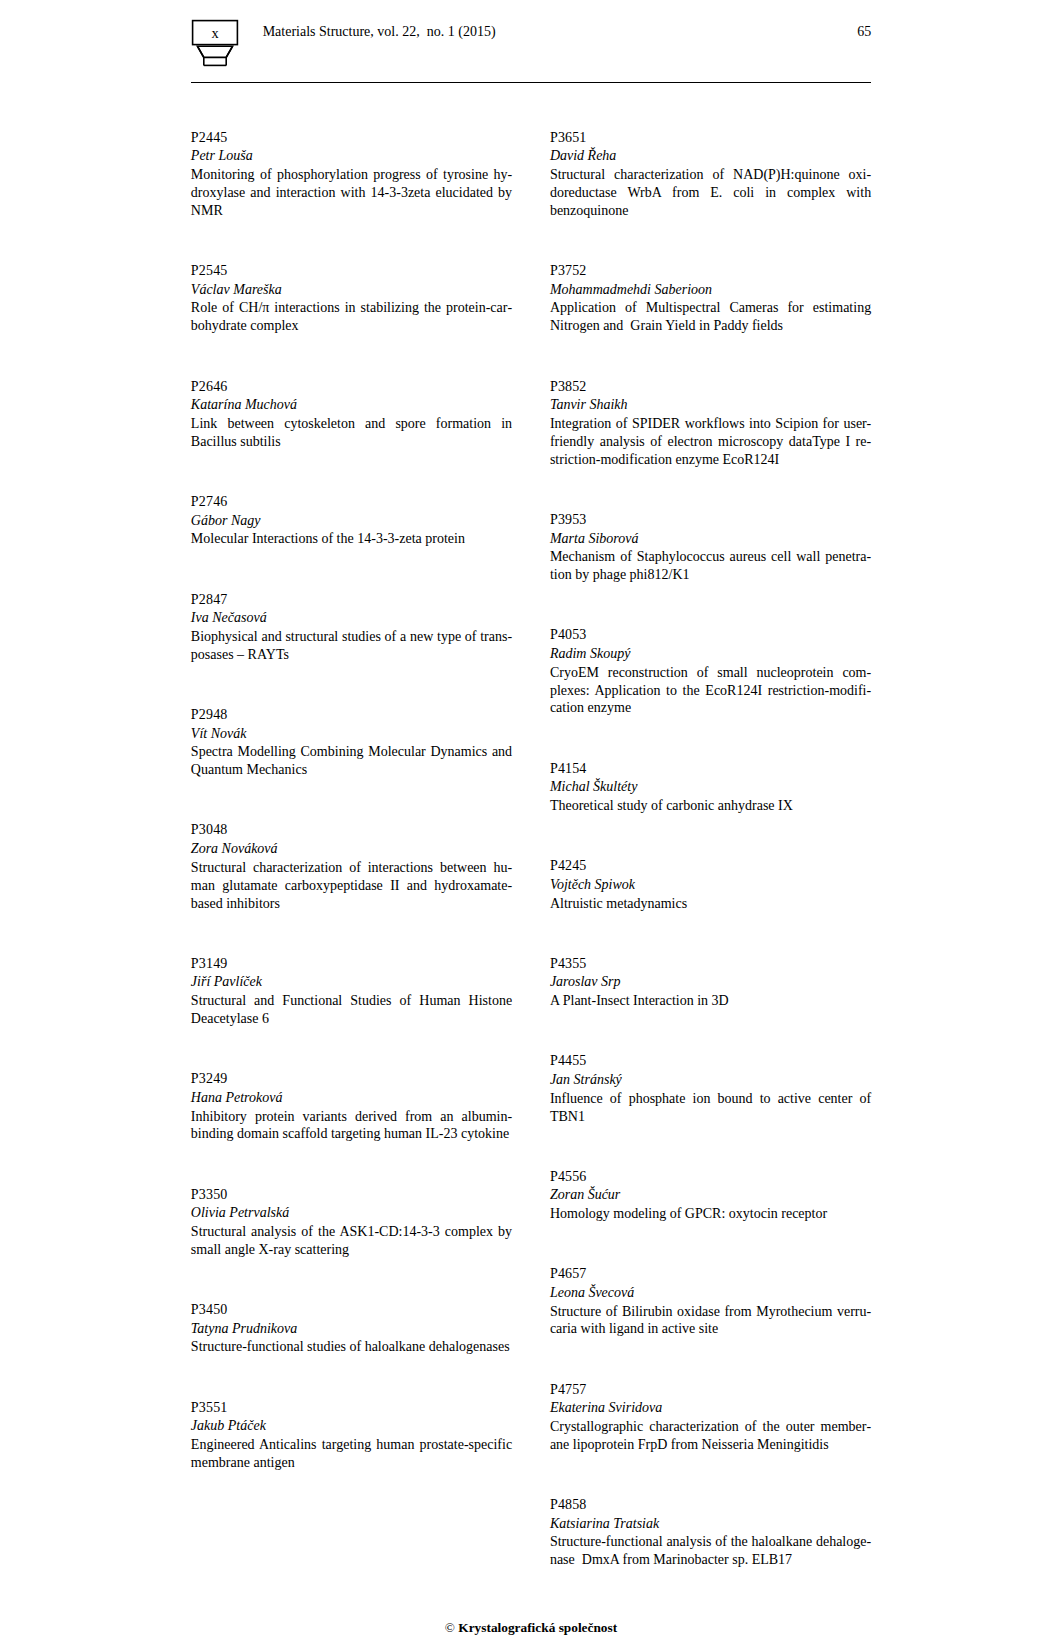x
Materials Structure, vol. 22, no. 1 (2015) 65
P2445
Petr Louša
Monitoring of phosphorylation progress of tyrosine hydroxylase and interaction with 14-3-3zeta elucidated by NMR
P2545
Václav Mareška
Role of CH/π interactions in stabilizing the protein-carbohydrate complex
P2646
Katarína Muchová
Link between cytoskeleton and spore formation in Bacillus subtilis
P2746
Gábor Nagy
Molecular Interactions of the 14-3-3-zeta protein
P2847
Iva Nečasová
Biophysical and structural studies of a new type of transposases – RAYTs
P2948
Vít Novák
Spectra Modelling Combining Molecular Dynamics and Quantum Mechanics
P3048
Zora Nováková
Structural characterization of interactions between human glutamate carboxypeptidase II and hydroxamate-based inhibitors
P3149
Jiří Pavlíček
Structural and Functional Studies of Human Histone Deacetylase 6
P3249
Hana Petroková
Inhibitory protein variants derived from an albumin-binding domain scaffold targeting human IL-23 cytokine
P3350
Olivia Petrvalská
Structural analysis of the ASK1-CD:14-3-3 complex by small angle X-ray scattering
P3450
Tatyna Prudnikova
Structure-functional studies of haloalkane dehalogenases
P3551
Jakub Ptáček
Engineered Anticalins targeting human prostate-specific membrane antigen
P3651
David Řeha
Structural characterization of NAD(P)H:quinone oxidoreductase WrbA from E. coli in complex with benzoquinone
P3752
Mohammadmehdi Saberioon
Application of Multispectral Cameras for estimating Nitrogen and Grain Yield in Paddy fields
P3852
Tanvir Shaikh
Integration of SPIDER workflows into Scipion for user-friendly analysis of electron microscopy dataType I restriction-modification enzyme EcoR124I
P3953
Marta Siborová
Mechanism of Staphylococcus aureus cell wall penetration by phage phi812/K1
P4053
Radim Skoupý
CryoEM reconstruction of small nucleoprotein complexes: Application to the EcoR124I restriction-modification enzyme
P4154
Michal Škultéty
Theoretical study of carbonic anhydrase IX
P4245
Vojtěch Spiwok
Altruistic metadynamics
P4355
Jaroslav Srp
A Plant-Insect Interaction in 3D
P4455
Jan Stránský
Influence of phosphate ion bound to active center of TBN1
P4556
Zoran Šućur
Homology modeling of GPCR: oxytocin receptor
P4657
Leona Švecová
Structure of Bilirubin oxidase from Myrothecium verrucaria with ligand in active site
P4757
Ekaterina Sviridova
Crystallographic characterization of the outer memberane lipoprotein FrpD from Neisseria Meningitidis
P4858
Katsiarina Tratsiak
Structure-functional analysis of the haloalkane dehalogenase DmxA from Marinobacter sp. ELB17
© Krystalografická společnost